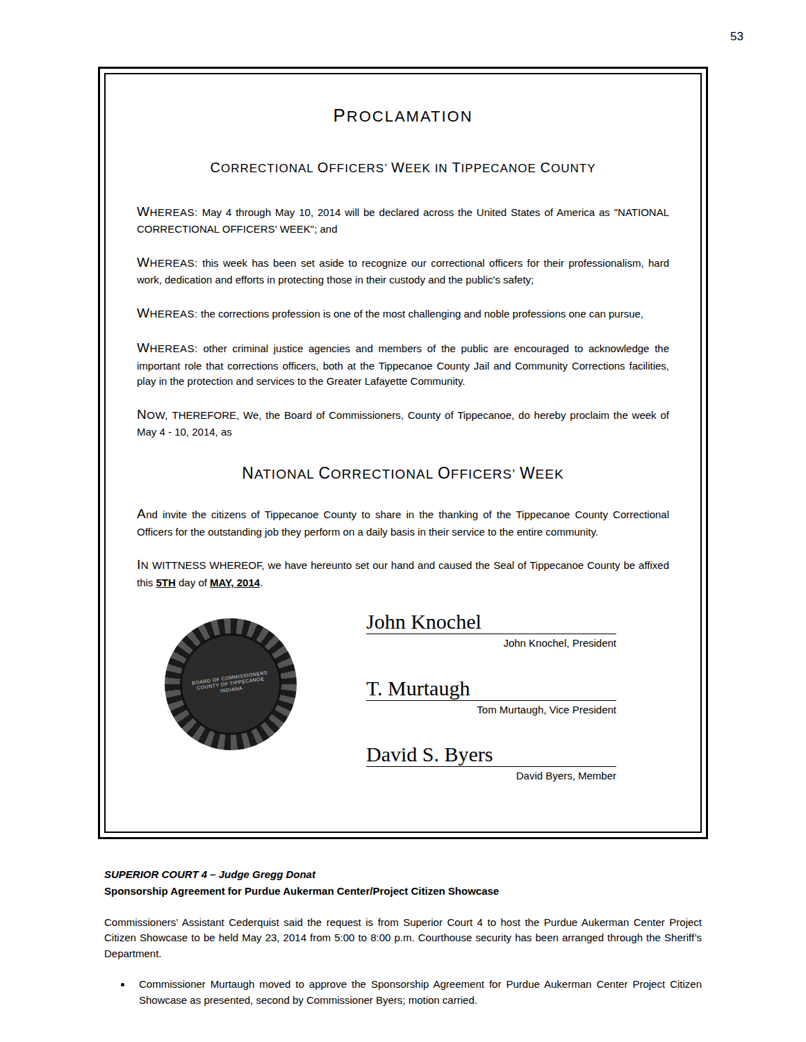53
PROCLAMATION
CORRECTIONAL OFFICERS’ WEEK IN TIPPECANOE COUNTY
WHEREAS: May 4 through May 10, 2014 will be declared across the United States of America as "NATIONAL CORRECTIONAL OFFICERS' WEEK"; and
WHEREAS: this week has been set aside to recognize our correctional officers for their professionalism, hard work, dedication and efforts in protecting those in their custody and the public's safety;
WHEREAS: the corrections profession is one of the most challenging and noble professions one can pursue,
WHEREAS: other criminal justice agencies and members of the public are encouraged to acknowledge the important role that corrections officers, both at the Tippecanoe County Jail and Community Corrections facilities, play in the protection and services to the Greater Lafayette Community.
NOW, THEREFORE, We, the Board of Commissioners, County of Tippecanoe, do hereby proclaim the week of May 4 - 10, 2014, as
NATIONAL CORRECTIONAL OFFICERS’ WEEK
And invite the citizens of Tippecanoe County to share in the thanking of the Tippecanoe County Correctional Officers for the outstanding job they perform on a daily basis in their service to the entire community.
IN WITTNESS WHEREOF, we have hereunto set our hand and caused the Seal of Tippecanoe County be affixed this 5TH day of MAY, 2014.
BOARD OF COMMISSIONERS
COUNTY OF TIPPECANOE
INDIANA
John Knochel
John Knochel, President
T. Murtaugh
Tom Murtaugh, Vice President
David S. Byers
David Byers, Member
SUPERIOR COURT 4 – Judge Gregg Donat
Sponsorship Agreement for Purdue Aukerman Center/Project Citizen Showcase
Commissioners’ Assistant Cederquist said the request is from Superior Court 4 to host the Purdue Aukerman Center Project Citizen Showcase to be held May 23, 2014 from 5:00 to 8:00 p.m. Courthouse security has been arranged through the Sheriff’s Department.
Commissioner Murtaugh moved to approve the Sponsorship Agreement for Purdue Aukerman Center Project Citizen Showcase as presented, second by Commissioner Byers; motion carried.